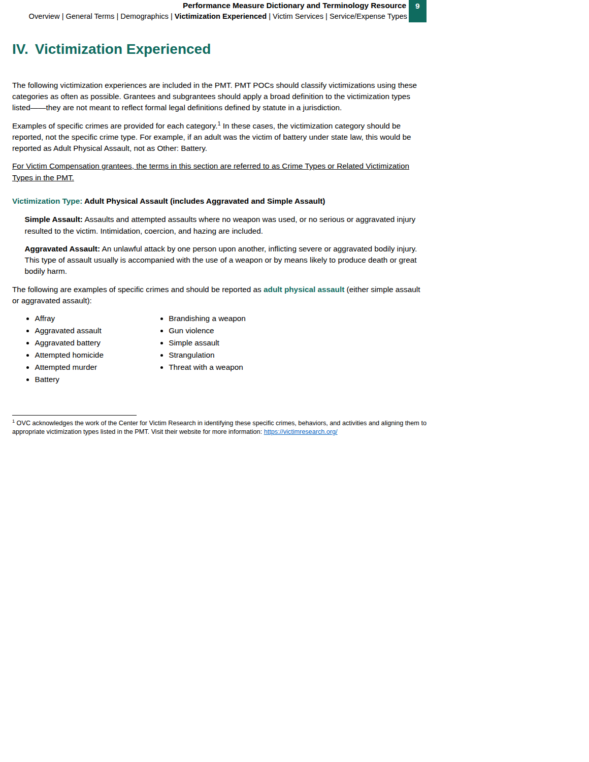9
Performance Measure Dictionary and Terminology Resource
Overview | General Terms | Demographics | Victimization Experienced | Victim Services | Service/Expense Types
IV. Victimization Experienced
The following victimization experiences are included in the PMT. PMT POCs should classify victimizations using these categories as often as possible. Grantees and subgrantees should apply a broad definition to the victimization types listed——they are not meant to reflect formal legal definitions defined by statute in a jurisdiction.
Examples of specific crimes are provided for each category.1 In these cases, the victimization category should be reported, not the specific crime type. For example, if an adult was the victim of battery under state law, this would be reported as Adult Physical Assault, not as Other: Battery.
For Victim Compensation grantees, the terms in this section are referred to as Crime Types or Related Victimization Types in the PMT.
Victimization Type: Adult Physical Assault (includes Aggravated and Simple Assault)
Simple Assault: Assaults and attempted assaults where no weapon was used, or no serious or aggravated injury resulted to the victim. Intimidation, coercion, and hazing are included.
Aggravated Assault: An unlawful attack by one person upon another, inflicting severe or aggravated bodily injury. This type of assault usually is accompanied with the use of a weapon or by means likely to produce death or great bodily harm.
The following are examples of specific crimes and should be reported as adult physical assault (either simple assault or aggravated assault):
Affray
Aggravated assault
Aggravated battery
Attempted homicide
Attempted murder
Battery
Brandishing a weapon
Gun violence
Simple assault
Strangulation
Threat with a weapon
1 OVC acknowledges the work of the Center for Victim Research in identifying these specific crimes, behaviors, and activities and aligning them to appropriate victimization types listed in the PMT. Visit their website for more information: https://victimresearch.org/